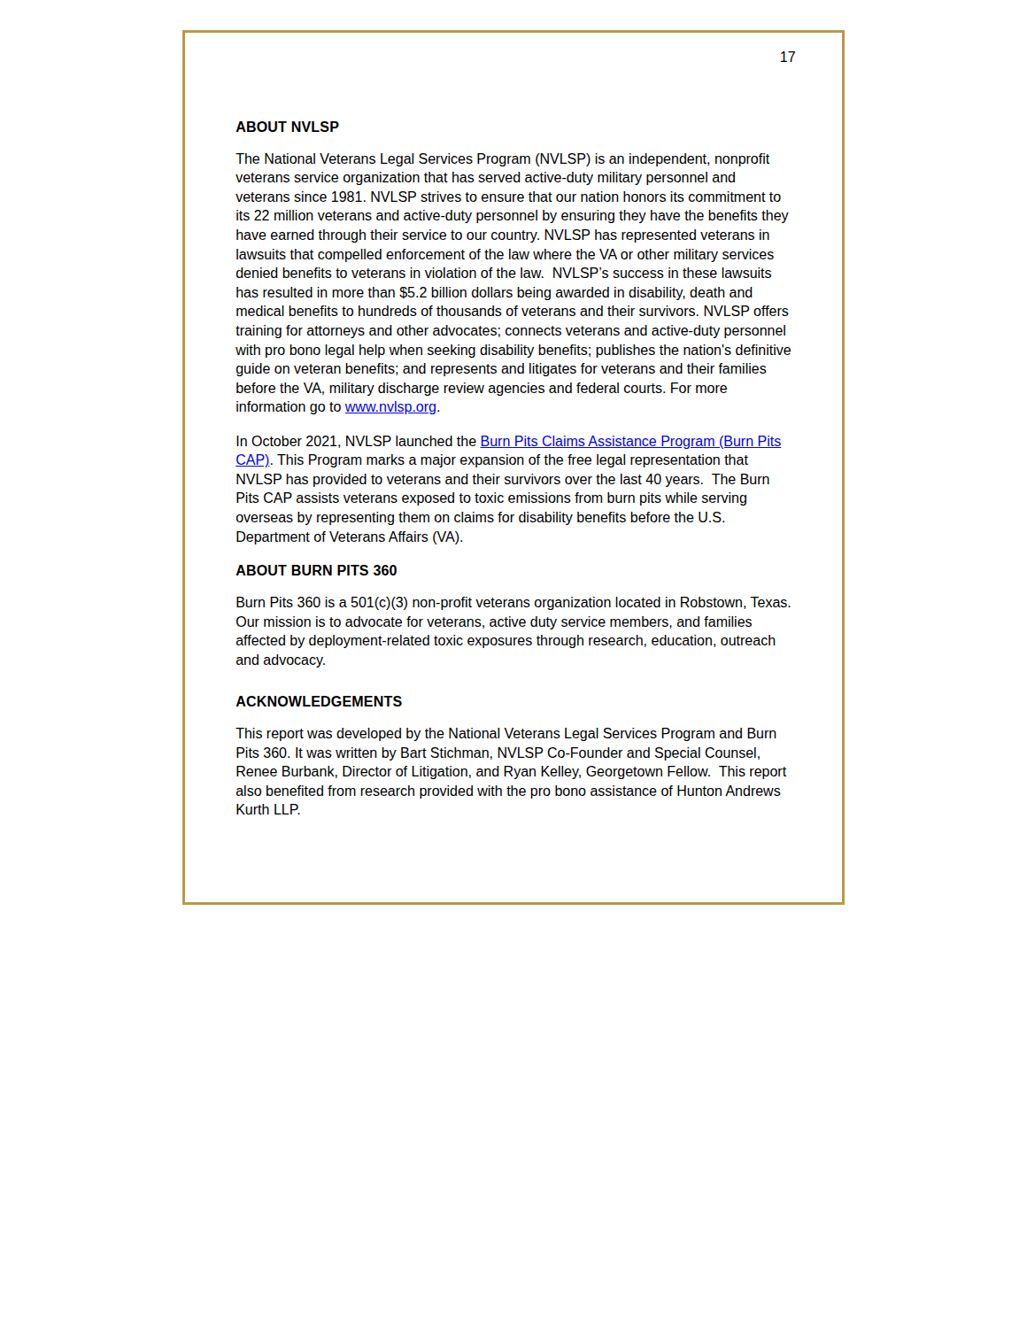17
ABOUT NVLSP
The National Veterans Legal Services Program (NVLSP) is an independent, nonprofit veterans service organization that has served active-duty military personnel and veterans since 1981. NVLSP strives to ensure that our nation honors its commitment to its 22 million veterans and active-duty personnel by ensuring they have the benefits they have earned through their service to our country. NVLSP has represented veterans in lawsuits that compelled enforcement of the law where the VA or other military services denied benefits to veterans in violation of the law. NVLSP’s success in these lawsuits has resulted in more than $5.2 billion dollars being awarded in disability, death and medical benefits to hundreds of thousands of veterans and their survivors. NVLSP offers training for attorneys and other advocates; connects veterans and active-duty personnel with pro bono legal help when seeking disability benefits; publishes the nation's definitive guide on veteran benefits; and represents and litigates for veterans and their families before the VA, military discharge review agencies and federal courts. For more information go to www.nvlsp.org.
In October 2021, NVLSP launched the Burn Pits Claims Assistance Program (Burn Pits CAP). This Program marks a major expansion of the free legal representation that NVLSP has provided to veterans and their survivors over the last 40 years. The Burn Pits CAP assists veterans exposed to toxic emissions from burn pits while serving overseas by representing them on claims for disability benefits before the U.S. Department of Veterans Affairs (VA).
ABOUT BURN PITS 360
Burn Pits 360 is a 501(c)(3) non-profit veterans organization located in Robstown, Texas. Our mission is to advocate for veterans, active duty service members, and families affected by deployment-related toxic exposures through research, education, outreach and advocacy.
ACKNOWLEDGEMENTS
This report was developed by the National Veterans Legal Services Program and Burn Pits 360. It was written by Bart Stichman, NVLSP Co-Founder and Special Counsel, Renee Burbank, Director of Litigation, and Ryan Kelley, Georgetown Fellow. This report also benefited from research provided with the pro bono assistance of Hunton Andrews Kurth LLP.